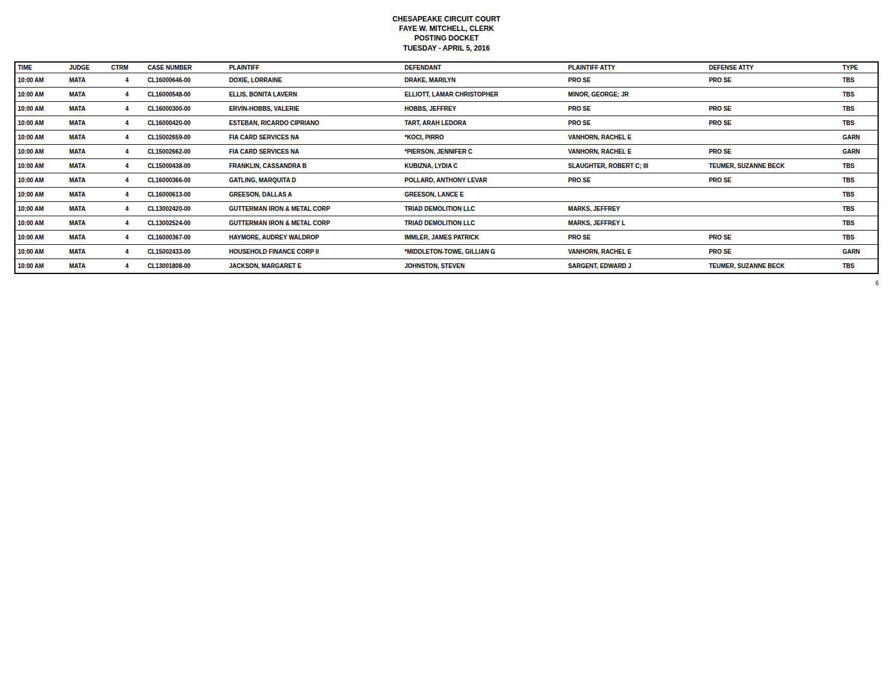CHESAPEAKE CIRCUIT COURT
FAYE W. MITCHELL, CLERK
POSTING DOCKET
TUESDAY - APRIL 5, 2016
| TIME | JUDGE | CTRM | CASE NUMBER | PLAINTIFF | DEFENDANT | PLAINTIFF ATTY | DEFENSE ATTY | TYPE |
| --- | --- | --- | --- | --- | --- | --- | --- | --- |
| 10:00 AM | MATA | 4 | CL16000646-00 | DOXIE, LORRAINE | DRAKE, MARILYN | PRO SE | PRO SE | TBS |
| 10:00 AM | MATA | 4 | CL16000548-00 | ELLIS, BONITA LAVERN | ELLIOTT, LAMAR CHRISTOPHER | MINOR, GEORGE; JR | | TBS |
| 10:00 AM | MATA | 4 | CL16000300-00 | ERVIN-HOBBS, VALERIE | HOBBS, JEFFREY | PRO SE | PRO SE | TBS |
| 10:00 AM | MATA | 4 | CL16000420-00 | ESTEBAN, RICARDO CIPRIANO | TART, ARAH LEDORA | PRO SE | PRO SE | TBS |
| 10:00 AM | MATA | 4 | CL15002659-00 | FIA CARD SERVICES NA | *KOCI, PIRRO | VANHORN, RACHEL E | | GARN |
| 10:00 AM | MATA | 4 | CL15002662-00 | FIA CARD SERVICES NA | *PIERSON, JENNIFER C | VANHORN, RACHEL E | PRO SE | GARN |
| 10:00 AM | MATA | 4 | CL15000438-00 | FRANKLIN, CASSANDRA B | KUBIZNA, LYDIA C | SLAUGHTER, ROBERT C; III | TEUMER, SUZANNE BECK | TBS |
| 10:00 AM | MATA | 4 | CL16000366-00 | GATLING, MARQUITA D | POLLARD, ANTHONY LEVAR | PRO SE | PRO SE | TBS |
| 10:00 AM | MATA | 4 | CL16000613-00 | GREESON, DALLAS A | GREESON, LANCE E | | | TBS |
| 10:00 AM | MATA | 4 | CL13002420-00 | GUTTERMAN IRON & METAL CORP | TRIAD DEMOLITION LLC | MARKS, JEFFREY | | TBS |
| 10:00 AM | MATA | 4 | CL13002524-00 | GUTTERMAN IRON & METAL CORP | TRIAD DEMOLITION LLC | MARKS, JEFFREY L | | TBS |
| 10:00 AM | MATA | 4 | CL16000367-00 | HAYMORE, AUDREY WALDROP | IMMLER, JAMES PATRICK | PRO SE | PRO SE | TBS |
| 10:00 AM | MATA | 4 | CL15002433-00 | HOUSEHOLD FINANCE CORP II | *MIDDLETON-TOWE, GILLIAN G | VANHORN, RACHEL E | PRO SE | GARN |
| 10:00 AM | MATA | 4 | CL13001808-00 | JACKSON, MARGARET E | JOHNSTON, STEVEN | SARGENT, EDWARD J | TEUMER, SUZANNE BECK | TBS |
6